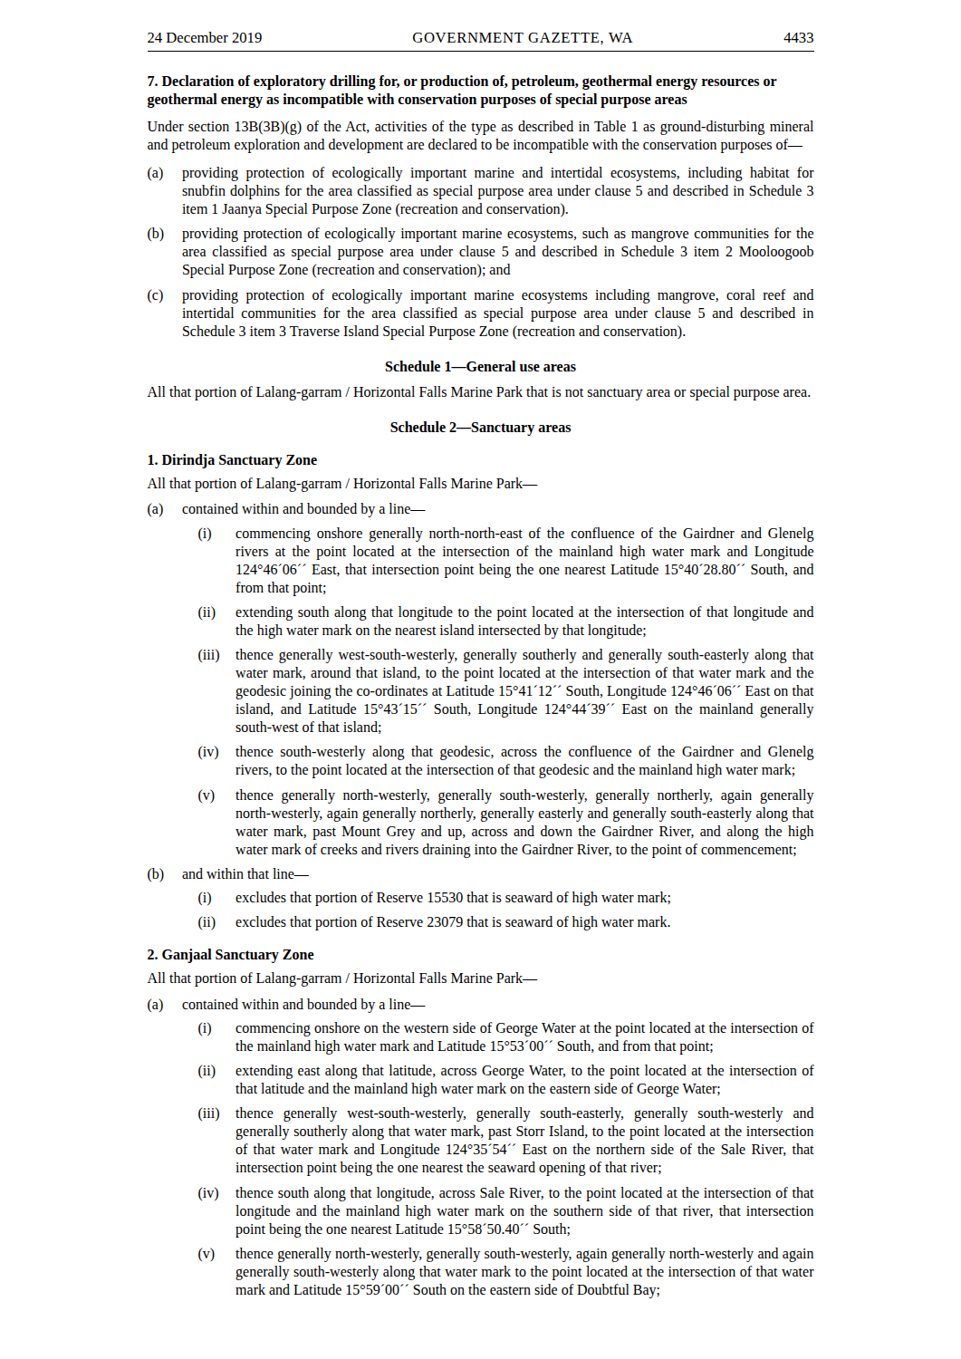24 December 2019 GOVERNMENT GAZETTE, WA 4433
7. Declaration of exploratory drilling for, or production of, petroleum, geothermal energy resources or geothermal energy as incompatible with conservation purposes of special purpose areas
Under section 13B(3B)(g) of the Act, activities of the type as described in Table 1 as ground-disturbing mineral and petroleum exploration and development are declared to be incompatible with the conservation purposes of—
(a) providing protection of ecologically important marine and intertidal ecosystems, including habitat for snubfin dolphins for the area classified as special purpose area under clause 5 and described in Schedule 3 item 1 Jaanya Special Purpose Zone (recreation and conservation).
(b) providing protection of ecologically important marine ecosystems, such as mangrove communities for the area classified as special purpose area under clause 5 and described in Schedule 3 item 2 Mooloogoob Special Purpose Zone (recreation and conservation); and
(c) providing protection of ecologically important marine ecosystems including mangrove, coral reef and intertidal communities for the area classified as special purpose area under clause 5 and described in Schedule 3 item 3 Traverse Island Special Purpose Zone (recreation and conservation).
Schedule 1—General use areas
All that portion of Lalang-garram / Horizontal Falls Marine Park that is not sanctuary area or special purpose area.
Schedule 2—Sanctuary areas
1. Dirindja Sanctuary Zone
All that portion of Lalang-garram / Horizontal Falls Marine Park—
(a) contained within and bounded by a line—
(i) commencing onshore generally north-north-east of the confluence of the Gairdner and Glenelg rivers at the point located at the intersection of the mainland high water mark and Longitude 124°46´06´´ East, that intersection point being the one nearest Latitude 15°40´28.80´´ South, and from that point;
(ii) extending south along that longitude to the point located at the intersection of that longitude and the high water mark on the nearest island intersected by that longitude;
(iii) thence generally west-south-westerly, generally southerly and generally south-easterly along that water mark, around that island, to the point located at the intersection of that water mark and the geodesic joining the co-ordinates at Latitude 15°41´12´´ South, Longitude 124°46´06´´ East on that island, and Latitude 15°43´15´´ South, Longitude 124°44´39´´ East on the mainland generally south-west of that island;
(iv) thence south-westerly along that geodesic, across the confluence of the Gairdner and Glenelg rivers, to the point located at the intersection of that geodesic and the mainland high water mark;
(v) thence generally north-westerly, generally south-westerly, generally northerly, again generally north-westerly, again generally northerly, generally easterly and generally south-easterly along that water mark, past Mount Grey and up, across and down the Gairdner River, and along the high water mark of creeks and rivers draining into the Gairdner River, to the point of commencement;
(b) and within that line—
(i) excludes that portion of Reserve 15530 that is seaward of high water mark;
(ii) excludes that portion of Reserve 23079 that is seaward of high water mark.
2. Ganjaal Sanctuary Zone
All that portion of Lalang-garram / Horizontal Falls Marine Park—
(a) contained within and bounded by a line—
(i) commencing onshore on the western side of George Water at the point located at the intersection of the mainland high water mark and Latitude 15°53´00´´ South, and from that point;
(ii) extending east along that latitude, across George Water, to the point located at the intersection of that latitude and the mainland high water mark on the eastern side of George Water;
(iii) thence generally west-south-westerly, generally south-easterly, generally south-westerly and generally southerly along that water mark, past Storr Island, to the point located at the intersection of that water mark and Longitude 124°35´54´´ East on the northern side of the Sale River, that intersection point being the one nearest the seaward opening of that river;
(iv) thence south along that longitude, across Sale River, to the point located at the intersection of that longitude and the mainland high water mark on the southern side of that river, that intersection point being the one nearest Latitude 15°58´50.40´´ South;
(v) thence generally north-westerly, generally south-westerly, again generally north-westerly and again generally south-westerly along that water mark to the point located at the intersection of that water mark and Latitude 15°59´00´´ South on the eastern side of Doubtful Bay;